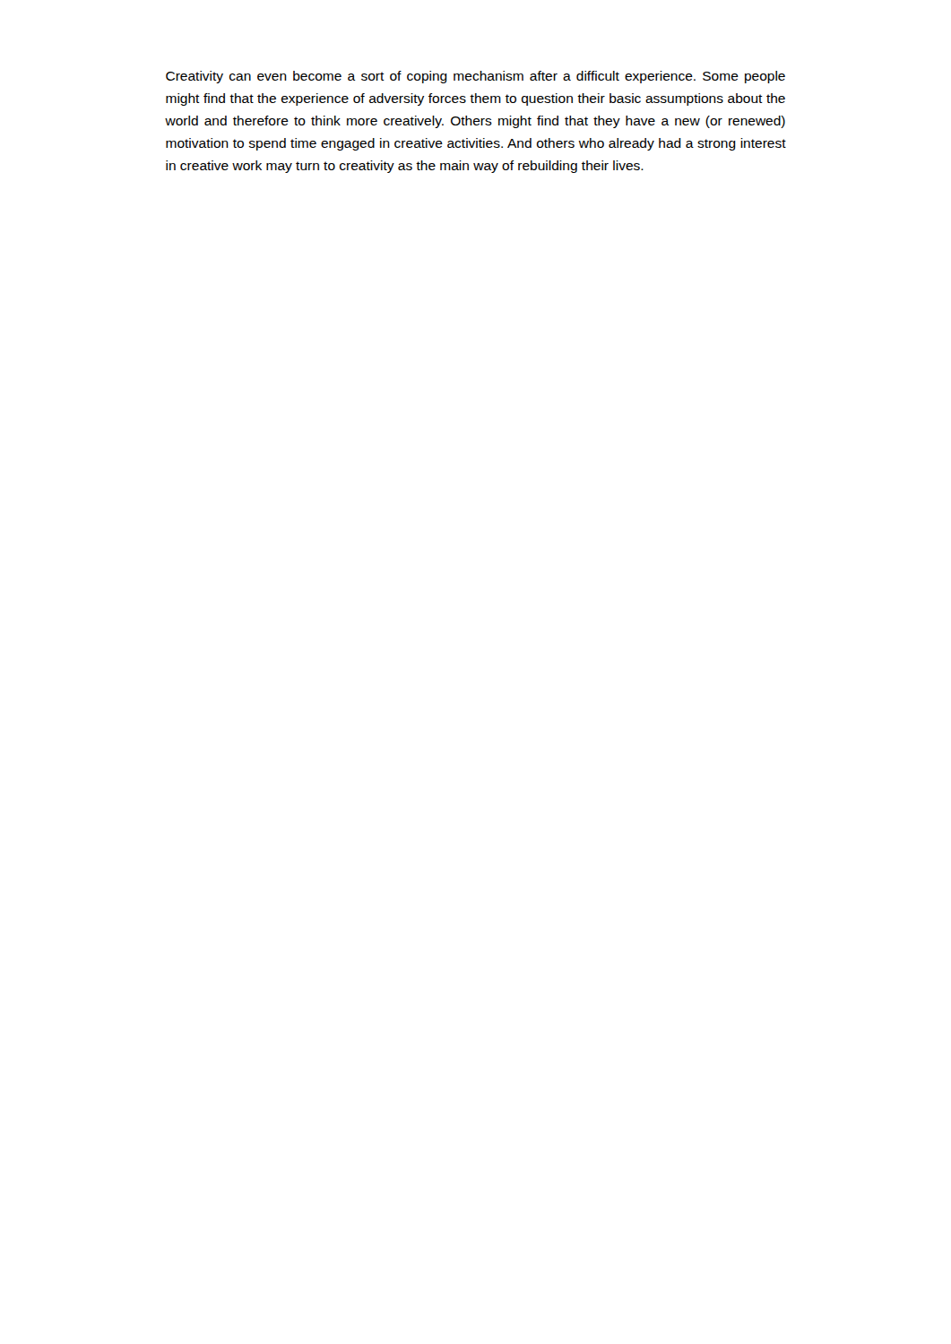Creativity can even become a sort of coping mechanism after a difficult experience. Some people might find that the experience of adversity forces them to question their basic assumptions about the world and therefore to think more creatively. Others might find that they have a new (or renewed) motivation to spend time engaged in creative activities. And others who already had a strong interest in creative work may turn to creativity as the main way of rebuilding their lives.